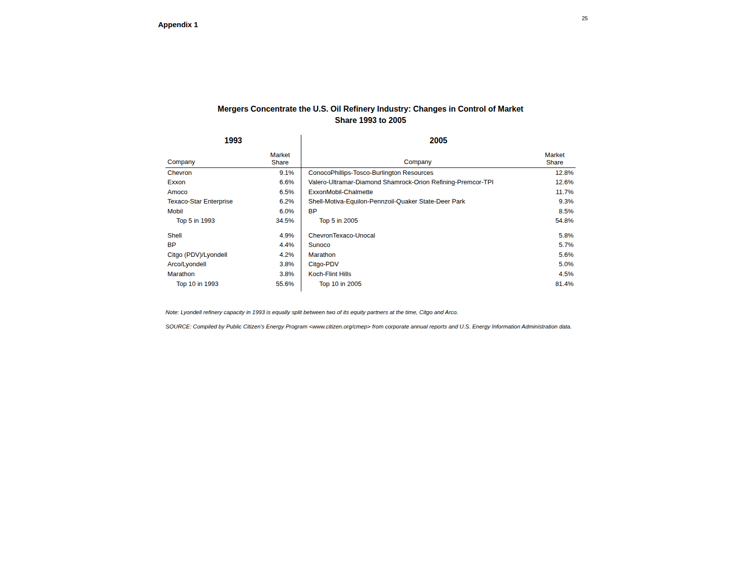25
Appendix 1
Mergers Concentrate the U.S. Oil Refinery Industry: Changes in Control of Market Share 1993 to 2005
| 1993 | 2005 |
| Company | Market Share | Company | Market Share |
| Chevron | 9.1% | ConocoPhillips-Tosco-Burlington Resources | 12.8% |
| Exxon | 6.6% | Valero-Ultramar-Diamond Shamrock-Orion Refining-Premcor-TPI | 12.6% |
| Amoco | 6.5% | ExxonMobil-Chalmette | 11.7% |
| Texaco-Star Enterprise | 6.2% | Shell-Motiva-Equilon-Pennzoil-Quaker State-Deer Park | 9.3% |
| Mobil | 6.0% | BP | 8.5% |
| Top 5 in 1993 | 34.5% | Top 5 in 2005 | 54.8% |
| Shell | 4.9% | ChevronTexaco-Unocal | 5.8% |
| BP | 4.4% | Sunoco | 5.7% |
| Citgo (PDV)/Lyondell | 4.2% | Marathon | 5.6% |
| Arco/Lyondell | 3.8% | Citgo-PDV | 5.0% |
| Marathon | 3.8% | Koch-Flint Hills | 4.5% |
| Top 10 in 1993 | 55.6% | Top 10 in 2005 | 81.4% |
Note: Lyondell refinery capacity in 1993 is equally split between two of its equity partners at the time, Citgo and Arco.
SOURCE: Compiled by Public Citizen's Energy Program <www.citizen.org/cmep> from corporate annual reports and U.S. Energy Information Administration data.